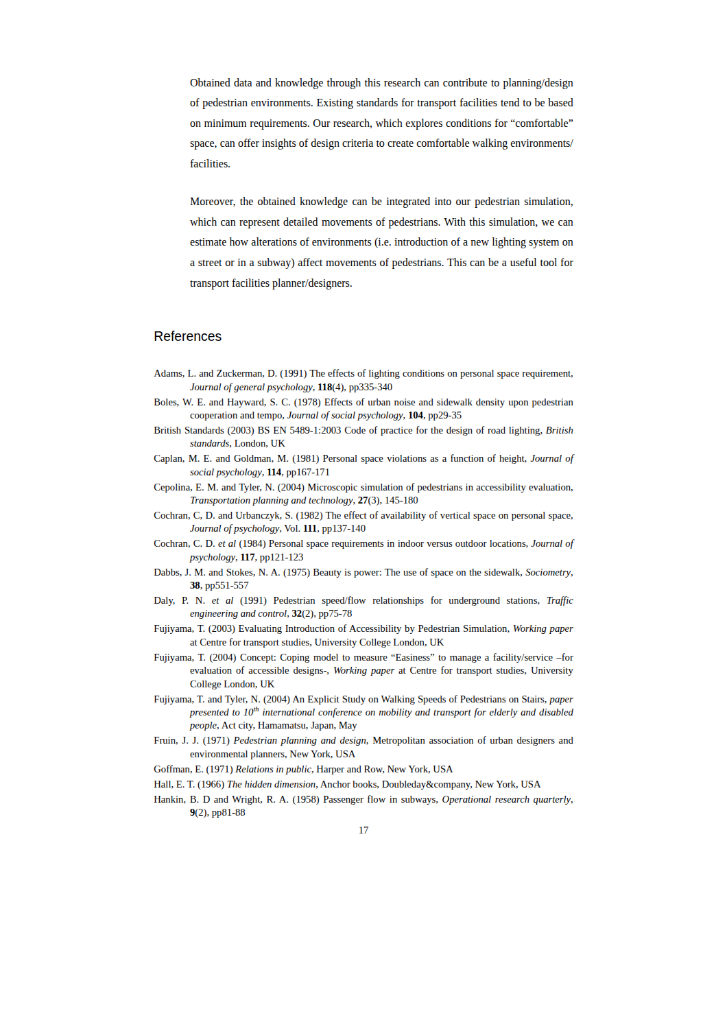Obtained data and knowledge through this research can contribute to planning/design of pedestrian environments. Existing standards for transport facilities tend to be based on minimum requirements. Our research, which explores conditions for “comfortable” space, can offer insights of design criteria to create comfortable walking environments/ facilities.
Moreover, the obtained knowledge can be integrated into our pedestrian simulation, which can represent detailed movements of pedestrians. With this simulation, we can estimate how alterations of environments (i.e. introduction of a new lighting system on a street or in a subway) affect movements of pedestrians. This can be a useful tool for transport facilities planner/designers.
References
Adams, L. and Zuckerman, D. (1991) The effects of lighting conditions on personal space requirement, Journal of general psychology, 118(4), pp335-340
Boles, W. E. and Hayward, S. C. (1978) Effects of urban noise and sidewalk density upon pedestrian cooperation and tempo, Journal of social psychology, 104, pp29-35
British Standards (2003) BS EN 5489-1:2003 Code of practice for the design of road lighting, British standards, London, UK
Caplan, M. E. and Goldman, M. (1981) Personal space violations as a function of height, Journal of social psychology, 114, pp167-171
Cepolina, E. M. and Tyler, N. (2004) Microscopic simulation of pedestrians in accessibility evaluation, Transportation planning and technology, 27(3), 145-180
Cochran, C, D. and Urbanczyk, S. (1982) The effect of availability of vertical space on personal space, Journal of psychology, Vol. 111, pp137-140
Cochran, C. D. et al (1984) Personal space requirements in indoor versus outdoor locations, Journal of psychology, 117, pp121-123
Dabbs, J. M. and Stokes, N. A. (1975) Beauty is power: The use of space on the sidewalk, Sociometry, 38, pp551-557
Daly, P. N. et al (1991) Pedestrian speed/flow relationships for underground stations, Traffic engineering and control, 32(2), pp75-78
Fujiyama, T. (2003) Evaluating Introduction of Accessibility by Pedestrian Simulation, Working paper at Centre for transport studies, University College London, UK
Fujiyama, T. (2004) Concept: Coping model to measure “Easiness” to manage a facility/service –for evaluation of accessible designs-, Working paper at Centre for transport studies, University College London, UK
Fujiyama, T. and Tyler, N. (2004) An Explicit Study on Walking Speeds of Pedestrians on Stairs, paper presented to 10th international conference on mobility and transport for elderly and disabled people, Act city, Hamamatsu, Japan, May
Fruin, J. J. (1971) Pedestrian planning and design, Metropolitan association of urban designers and environmental planners, New York, USA
Goffman, E. (1971) Relations in public, Harper and Row, New York, USA
Hall, E. T. (1966) The hidden dimension, Anchor books, Doubleday&company, New York, USA
Hankin, B. D and Wright, R. A. (1958) Passenger flow in subways, Operational research quarterly, 9(2), pp81-88
17